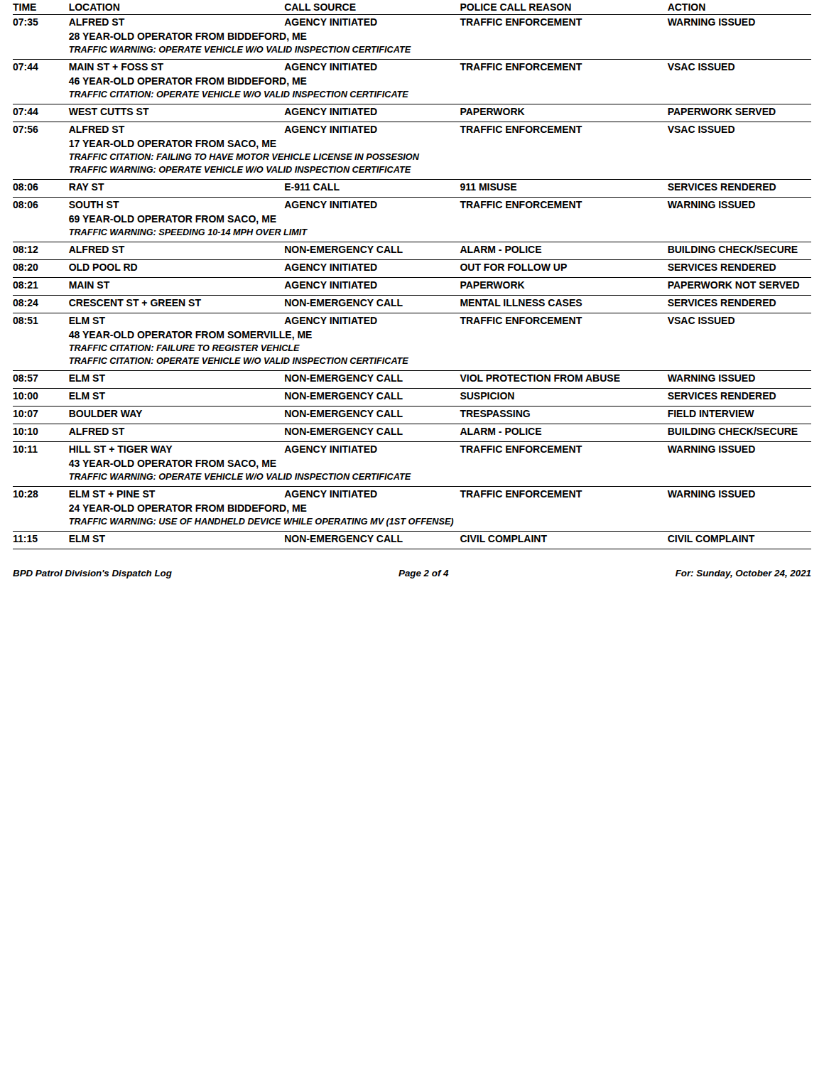| TIME | LOCATION | CALL SOURCE | POLICE CALL REASON | ACTION |
| 07:35 | ALFRED ST | AGENCY INITIATED | TRAFFIC ENFORCEMENT | WARNING ISSUED |
| | 28 YEAR-OLD OPERATOR FROM BIDDEFORD, ME |
| | TRAFFIC WARNING: OPERATE VEHICLE W/O VALID INSPECTION CERTIFICATE |
| 07:44 | MAIN ST + FOSS ST | AGENCY INITIATED | TRAFFIC ENFORCEMENT | VSAC ISSUED |
| | 46 YEAR-OLD OPERATOR FROM BIDDEFORD, ME |
| | TRAFFIC CITATION: OPERATE VEHICLE W/O VALID INSPECTION CERTIFICATE |
| 07:44 | WEST CUTTS ST | AGENCY INITIATED | PAPERWORK | PAPERWORK SERVED |
| 07:56 | ALFRED ST | AGENCY INITIATED | TRAFFIC ENFORCEMENT | VSAC ISSUED |
| | 17 YEAR-OLD OPERATOR FROM SACO, ME |
| | TRAFFIC CITATION: FAILING TO HAVE MOTOR VEHICLE LICENSE IN POSSESION |
| | TRAFFIC WARNING: OPERATE VEHICLE W/O VALID INSPECTION CERTIFICATE |
| 08:06 | RAY ST | E-911 CALL | 911 MISUSE | SERVICES RENDERED |
| 08:06 | SOUTH ST | AGENCY INITIATED | TRAFFIC ENFORCEMENT | WARNING ISSUED |
| | 69 YEAR-OLD OPERATOR FROM SACO, ME |
| | TRAFFIC WARNING: SPEEDING 10-14 MPH OVER LIMIT |
| 08:12 | ALFRED ST | NON-EMERGENCY CALL | ALARM - POLICE | BUILDING CHECK/SECURE |
| 08:20 | OLD POOL RD | AGENCY INITIATED | OUT FOR FOLLOW UP | SERVICES RENDERED |
| 08:21 | MAIN ST | AGENCY INITIATED | PAPERWORK | PAPERWORK NOT SERVED |
| 08:24 | CRESCENT ST + GREEN ST | NON-EMERGENCY CALL | MENTAL ILLNESS CASES | SERVICES RENDERED |
| 08:51 | ELM ST | AGENCY INITIATED | TRAFFIC ENFORCEMENT | VSAC ISSUED |
| | 48 YEAR-OLD OPERATOR FROM SOMERVILLE, ME |
| | TRAFFIC CITATION: FAILURE TO REGISTER VEHICLE |
| | TRAFFIC CITATION: OPERATE VEHICLE W/O VALID INSPECTION CERTIFICATE |
| 08:57 | ELM ST | NON-EMERGENCY CALL | VIOL PROTECTION FROM ABUSE | WARNING ISSUED |
| 10:00 | ELM ST | NON-EMERGENCY CALL | SUSPICION | SERVICES RENDERED |
| 10:07 | BOULDER WAY | NON-EMERGENCY CALL | TRESPASSING | FIELD INTERVIEW |
| 10:10 | ALFRED ST | NON-EMERGENCY CALL | ALARM - POLICE | BUILDING CHECK/SECURE |
| 10:11 | HILL ST + TIGER WAY | AGENCY INITIATED | TRAFFIC ENFORCEMENT | WARNING ISSUED |
| | 43 YEAR-OLD OPERATOR FROM SACO, ME |
| | TRAFFIC WARNING: OPERATE VEHICLE W/O VALID INSPECTION CERTIFICATE |
| 10:28 | ELM ST + PINE ST | AGENCY INITIATED | TRAFFIC ENFORCEMENT | WARNING ISSUED |
| | 24 YEAR-OLD OPERATOR FROM BIDDEFORD, ME |
| | TRAFFIC WARNING: USE OF HANDHELD DEVICE WHILE OPERATING MV (1ST OFFENSE) |
| 11:15 | ELM ST | NON-EMERGENCY CALL | CIVIL COMPLAINT | CIVIL COMPLAINT |
BPD Patrol Division's Dispatch Log
Page 2 of 4
For: Sunday, October 24, 2021